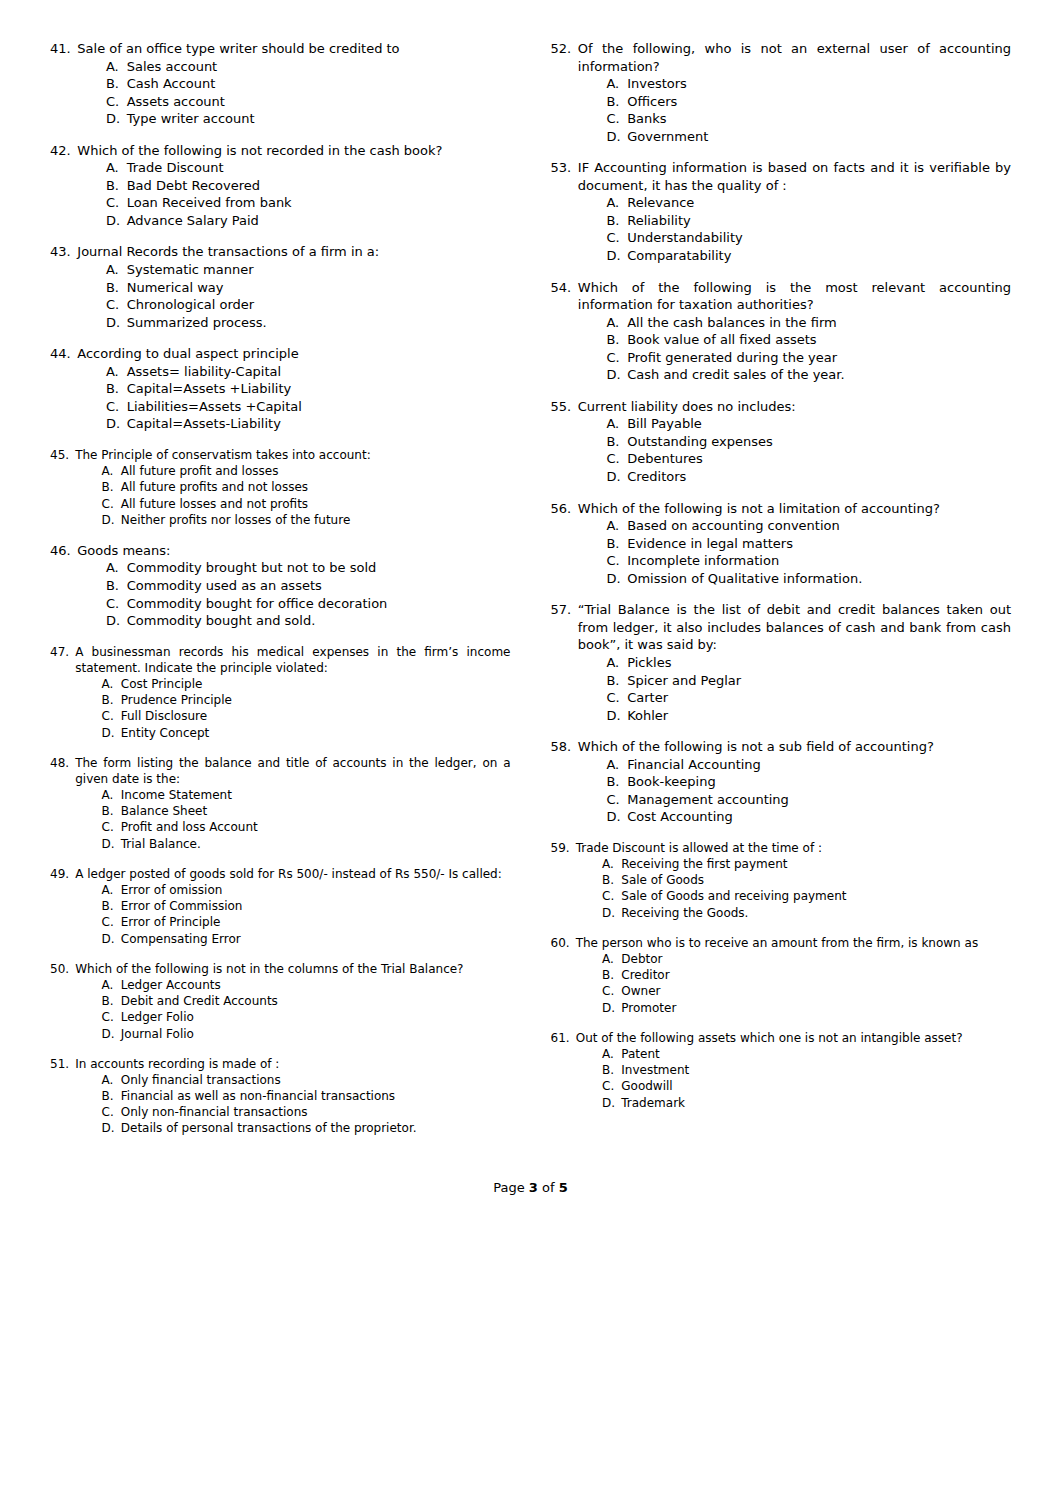41. Sale of an office type writer should be credited to
A. Sales account
B. Cash Account
C. Assets account
D. Type writer account
42. Which of the following is not recorded in the cash book?
A. Trade Discount
B. Bad Debt Recovered
C. Loan Received from bank
D. Advance Salary Paid
43. Journal Records the transactions of a firm in a:
A. Systematic manner
B. Numerical way
C. Chronological order
D. Summarized process.
44. According to dual aspect principle
A. Assets= liability-Capital
B. Capital=Assets +Liability
C. Liabilities=Assets +Capital
D. Capital=Assets-Liability
45. The Principle of conservatism takes into account:
A. All future profit and losses
B. All future profits and not losses
C. All future losses and not profits
D. Neither profits nor losses of the future
46. Goods means:
A. Commodity brought but not to be sold
B. Commodity used as an assets
C. Commodity bought for office decoration
D. Commodity bought and sold.
47. A businessman records his medical expenses in the firm’s income statement. Indicate the principle violated:
A. Cost Principle
B. Prudence Principle
C. Full Disclosure
D. Entity Concept
48. The form listing the balance and title of accounts in the ledger, on a given date is the:
A. Income Statement
B. Balance Sheet
C. Profit and loss Account
D. Trial Balance.
49. A ledger posted of goods sold for Rs 500/- instead of Rs 550/- Is called:
A. Error of omission
B. Error of Commission
C. Error of Principle
D. Compensating Error
50. Which of the following is not in the columns of the Trial Balance?
A. Ledger Accounts
B. Debit and Credit Accounts
C. Ledger Folio
D. Journal Folio
51. In accounts recording is made of :
A. Only financial transactions
B. Financial as well as non-financial transactions
C. Only non-financial transactions
D. Details of personal transactions of the proprietor.
52. Of the following, who is not an external user of accounting information?
A. Investors
B. Officers
C. Banks
D. Government
53. IF Accounting information is based on facts and it is verifiable by document, it has the quality of :
A. Relevance
B. Reliability
C. Understandability
D. Comparatability
54. Which of the following is the most relevant accounting information for taxation authorities?
A. All the cash balances in the firm
B. Book value of all fixed assets
C. Profit generated during the year
D. Cash and credit sales of the year.
55. Current liability does no includes:
A. Bill Payable
B. Outstanding expenses
C. Debentures
D. Creditors
56. Which of the following is not a limitation of accounting?
A. Based on accounting convention
B. Evidence in legal matters
C. Incomplete information
D. Omission of Qualitative information.
57.“Trial Balance is the list of debit and credit balances taken out from ledger, it also includes balances of cash and bank from cash book”, it was said by:
A. Pickles
B. Spicer and Peglar
C. Carter
D. Kohler
58. Which of the following is not a sub field of accounting?
A. Financial Accounting
B. Book-keeping
C. Management accounting
D. Cost Accounting
59. Trade Discount is allowed at the time of :
A. Receiving the first payment
B. Sale of Goods
C. Sale of Goods and receiving payment
D. Receiving the Goods.
60. The person who is to receive an amount from the firm, is known as
A. Debtor
B. Creditor
C. Owner
D. Promoter
61. Out of the following assets which one is not an intangible asset?
A. Patent
B. Investment
C. Goodwill
D. Trademark
Page 3 of 5